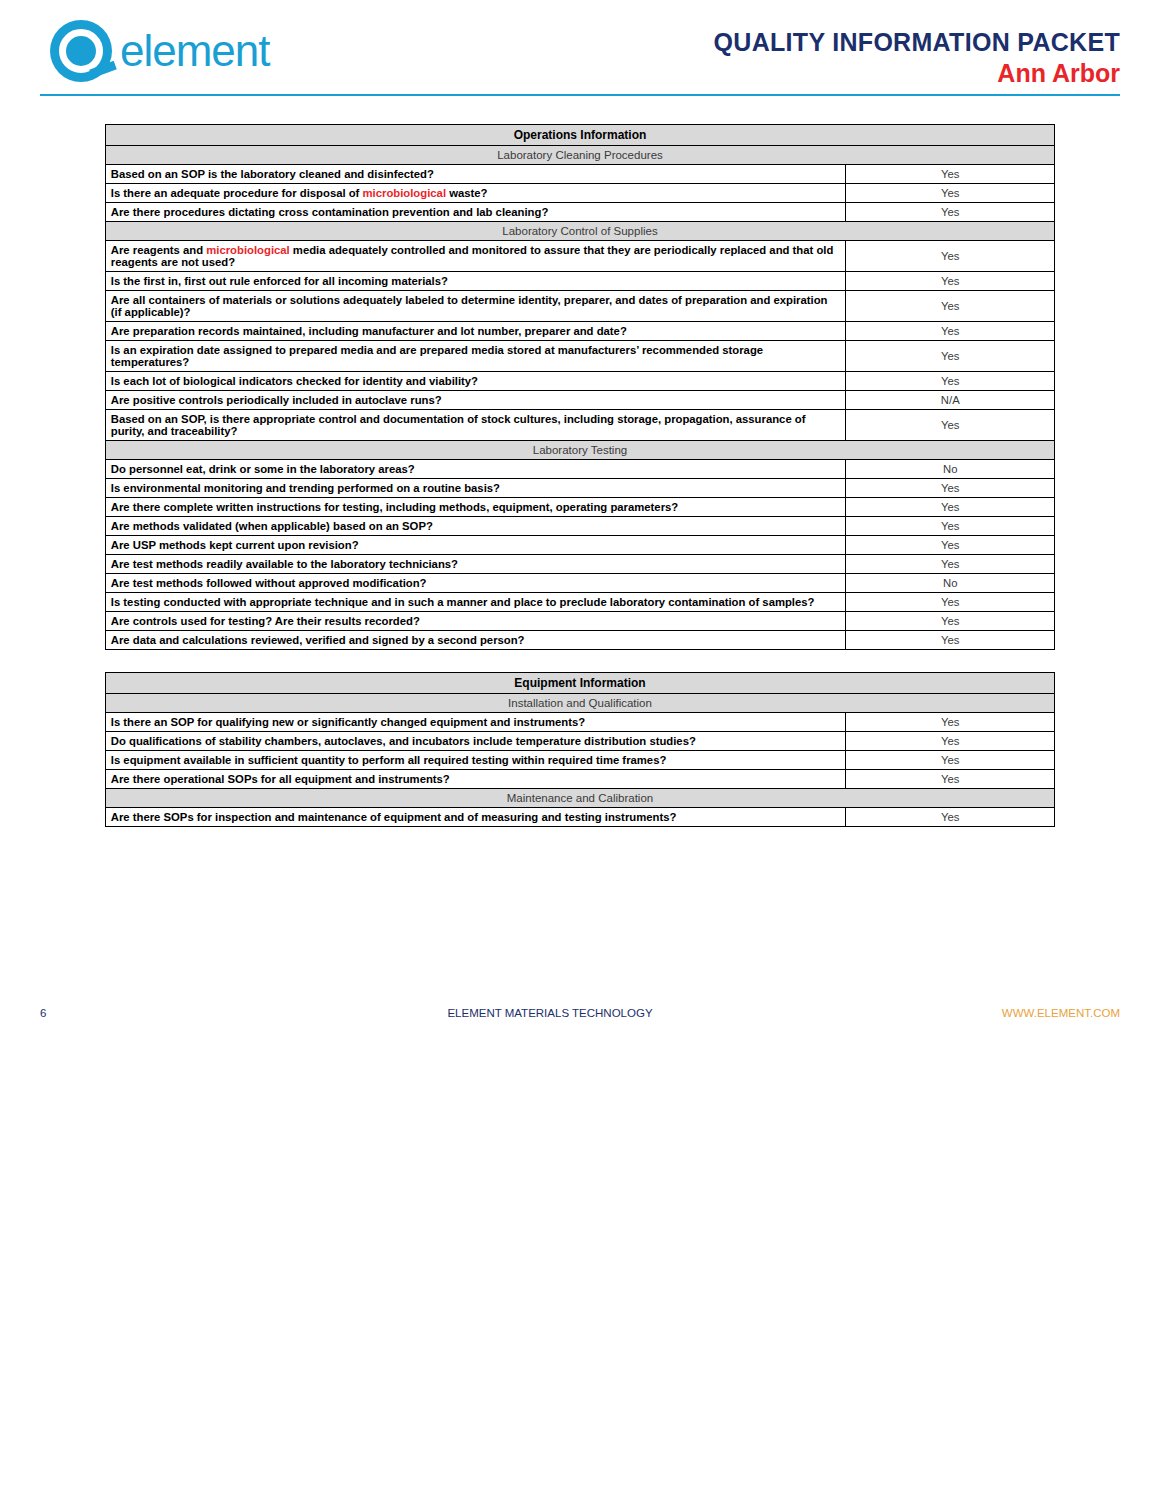element
QUALITY INFORMATION PACKET
Ann Arbor
| Operations Information |
| Laboratory Cleaning Procedures |
| Based on an SOP is the laboratory cleaned and disinfected? | Yes |
| Is there an adequate procedure for disposal of microbiological waste? | Yes |
| Are there procedures dictating cross contamination prevention and lab cleaning? | Yes |
| Laboratory Control of Supplies |
| Are reagents and microbiological media adequately controlled and monitored to assure that they are periodically replaced and that old reagents are not used? | Yes |
| Is the first in, first out rule enforced for all incoming materials? | Yes |
| Are all containers of materials or solutions adequately labeled to determine identity, preparer, and dates of preparation and expiration (if applicable)? | Yes |
| Are preparation records maintained, including manufacturer and lot number, preparer and date? | Yes |
| Is an expiration date assigned to prepared media and are prepared media stored at manufacturers’ recommended storage temperatures? | Yes |
| Is each lot of biological indicators checked for identity and viability? | Yes |
| Are positive controls periodically included in autoclave runs? | N/A |
| Based on an SOP, is there appropriate control and documentation of stock cultures, including storage, propagation, assurance of purity, and traceability? | Yes |
| Laboratory Testing |
| Do personnel eat, drink or some in the laboratory areas? | No |
| Is environmental monitoring and trending performed on a routine basis? | Yes |
| Are there complete written instructions for testing, including methods, equipment, operating parameters? | Yes |
| Are methods validated (when applicable) based on an SOP? | Yes |
| Are USP methods kept current upon revision? | Yes |
| Are test methods readily available to the laboratory technicians? | Yes |
| Are test methods followed without approved modification? | No |
| Is testing conducted with appropriate technique and in such a manner and place to preclude laboratory contamination of samples? | Yes |
| Are controls used for testing? Are their results recorded? | Yes |
| Are data and calculations reviewed, verified and signed by a second person? | Yes |
| Equipment Information |
| Installation and Qualification |
| Is there an SOP for qualifying new or significantly changed equipment and instruments? | Yes |
| Do qualifications of stability chambers, autoclaves, and incubators include temperature distribution studies? | Yes |
| Is equipment available in sufficient quantity to perform all required testing within required time frames? | Yes |
| Are there operational SOPs for all equipment and instruments? | Yes |
| Maintenance and Calibration |
| Are there SOPs for inspection and maintenance of equipment and of measuring and testing instruments? | Yes |
6 ELEMENT MATERIALS TECHNOLOGY WWW.ELEMENT.COM